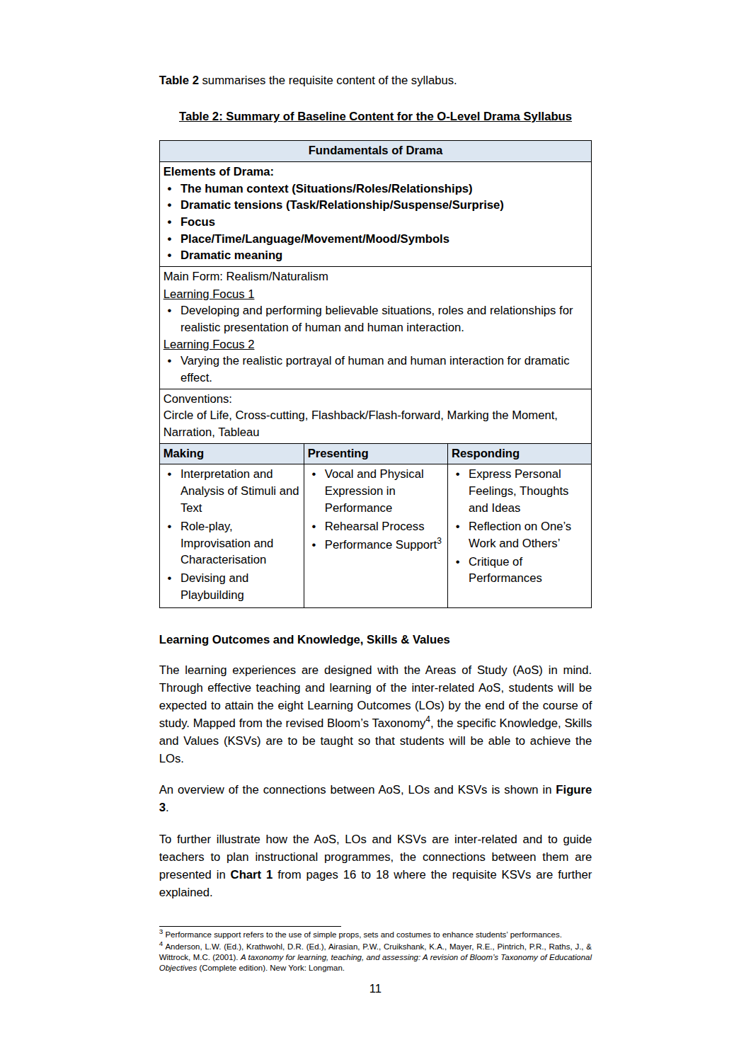Table 2 summarises the requisite content of the syllabus.
Table 2: Summary of Baseline Content for the O-Level Drama Syllabus
| Fundamentals of Drama |
| --- |
| Elements of Drama: The human context (Situations/Roles/Relationships) Dramatic tensions (Task/Relationship/Suspense/Surprise) Focus Place/Time/Language/Movement/Mood/Symbols Dramatic meaning |
| Main Form: Realism/Naturalism Learning Focus 1 Developing and performing believable situations, roles and relationships for realistic presentation of human and human interaction. Learning Focus 2 Varying the realistic portrayal of human and human interaction for dramatic effect. |
| Conventions: Circle of Life, Cross-cutting, Flashback/Flash-forward, Marking the Moment, Narration, Tableau |
| Making | Presenting | Responding |
| Interpretation and Analysis of Stimuli and Text Role-play, Improvisation and Characterisation Devising and Playbuilding | Vocal and Physical Expression in Performance Rehearsal Process Performance Support 3 | Express Personal Feelings, Thoughts and Ideas Reflection on One’s Work and Others’ Critique of Performances |
Learning Outcomes and Knowledge, Skills & Values
The learning experiences are designed with the Areas of Study (AoS) in mind. Through effective teaching and learning of the inter-related AoS, students will be expected to attain the eight Learning Outcomes (LOs) by the end of the course of study. Mapped from the revised Bloom’s Taxonomy4, the specific Knowledge, Skills and Values (KSVs) are to be taught so that students will be able to achieve the LOs.
An overview of the connections between AoS, LOs and KSVs is shown in Figure 3.
To further illustrate how the AoS, LOs and KSVs are inter-related and to guide teachers to plan instructional programmes, the connections between them are presented in Chart 1 from pages 16 to 18 where the requisite KSVs are further explained.
3 Performance support refers to the use of simple props, sets and costumes to enhance students’ performances.
4 Anderson, L.W. (Ed.), Krathwohl, D.R. (Ed.), Airasian, P.W., Cruikshank, K.A., Mayer, R.E., Pintrich, P.R., Raths, J., & Wittrock, M.C. (2001). A taxonomy for learning, teaching, and assessing: A revision of Bloom’s Taxonomy of Educational Objectives (Complete edition). New York: Longman.
11